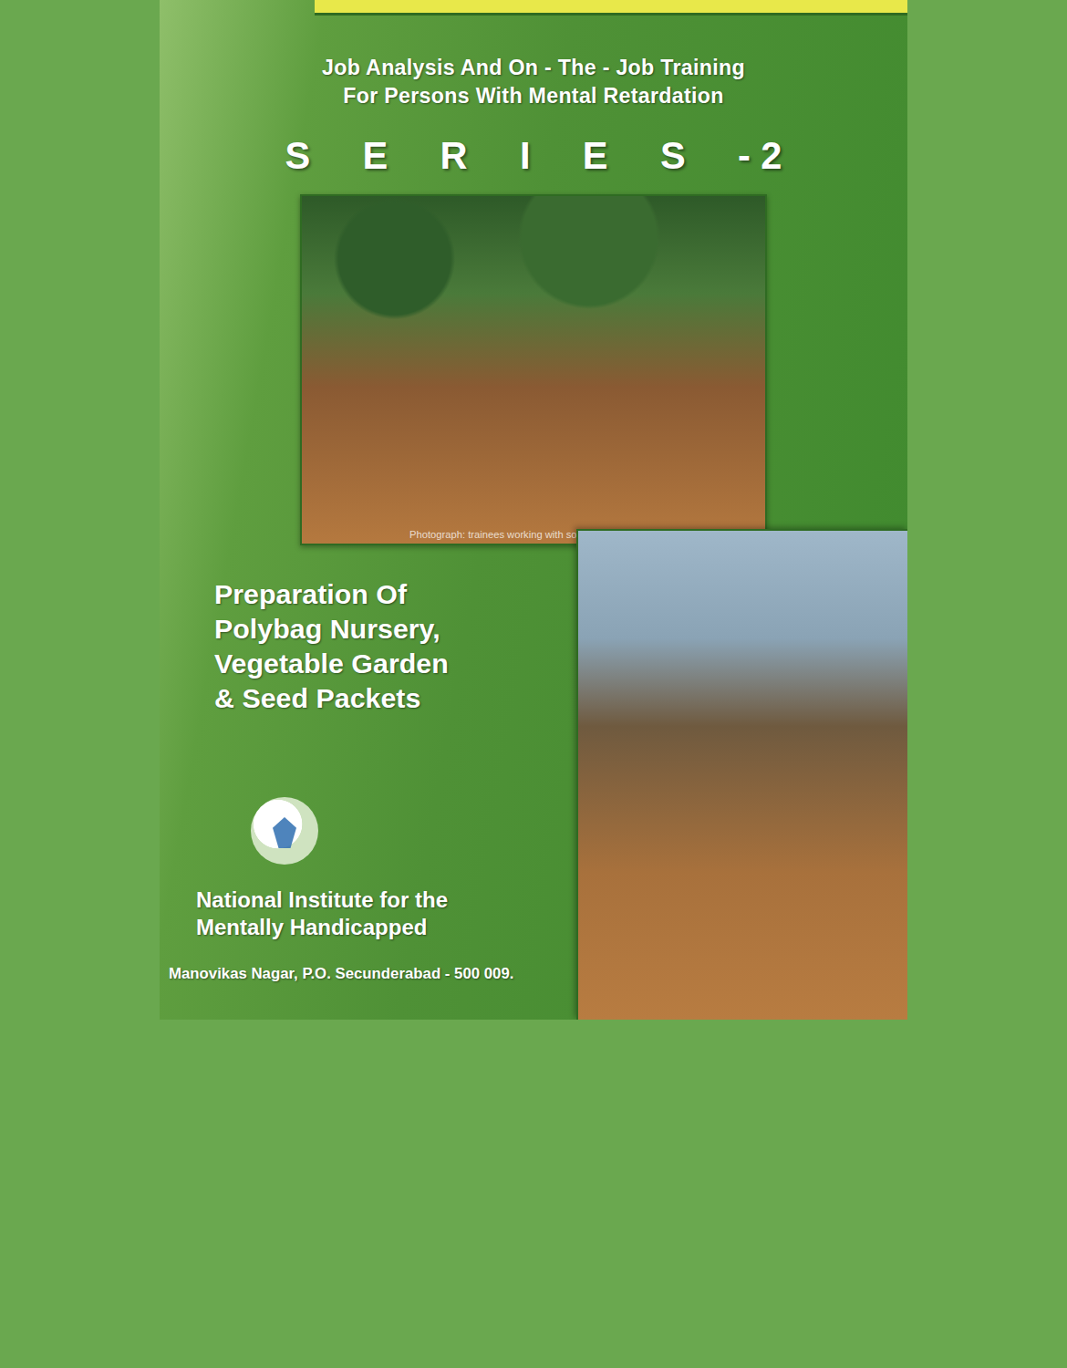Job Analysis And On - The - Job Training
For Persons With Mental Retardation
S E R I E S - 2
Photograph: trainees working with soil in a nursery bed
Preparation Of
Polybag Nursery,
Vegetable Garden
& Seed Packets
National Institute for the
Mentally Handicapped
Manovikas Nagar, P.O. Secunderabad - 500 009.